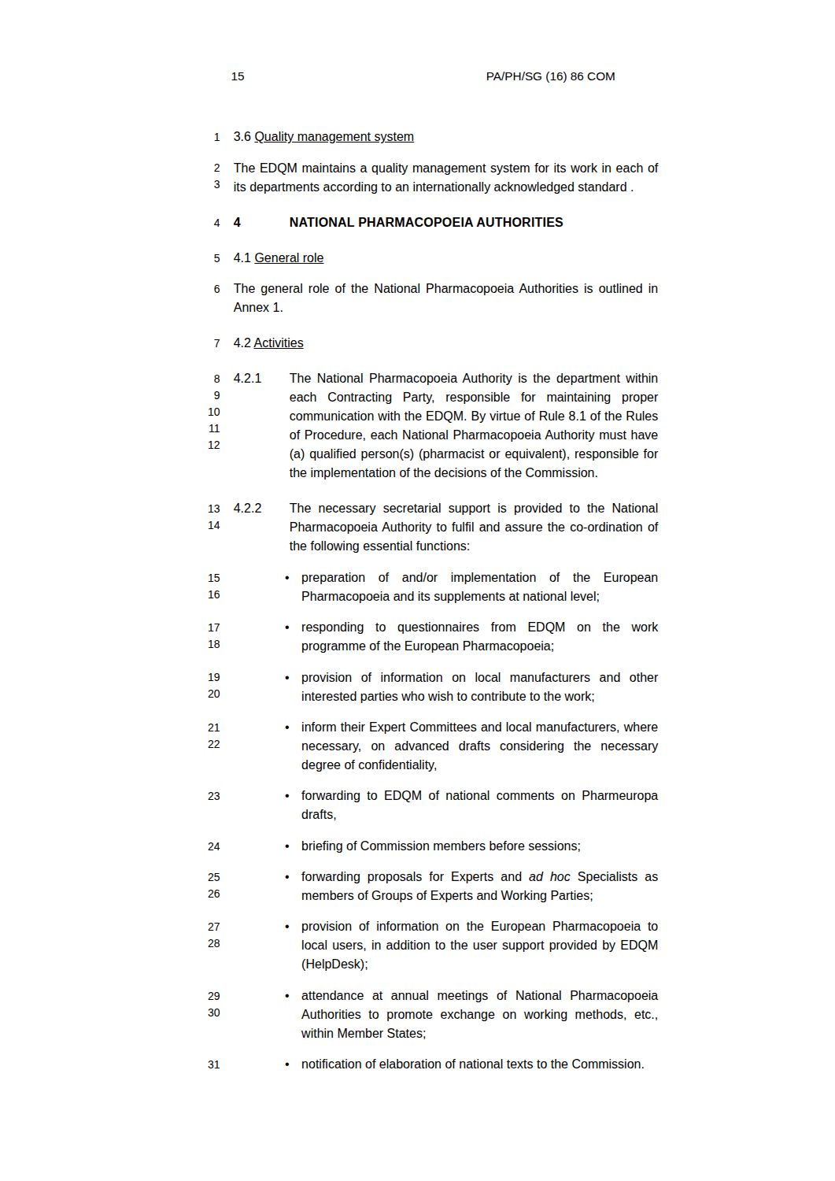15 PA/PH/SG (16) 86 COM
1
3.6 Quality management system
2
3
The EDQM maintains a quality management system for its work in each of its departments according to an internationally acknowledged standard .
4
4
NATIONAL PHARMACOPOEIA AUTHORITIES
5
4.1 General role
6
The general role of the National Pharmacopoeia Authorities is outlined in Annex 1.
7
4.2 Activities
8
9
10
11
12
4.2.1
The National Pharmacopoeia Authority is the department within each Contracting Party, responsible for maintaining proper communication with the EDQM. By virtue of Rule 8.1 of the Rules of Procedure, each National Pharmacopoeia Authority must have (a) qualified person(s) (pharmacist or equivalent), responsible for the implementation of the decisions of the Commission.
13
14
4.2.2
The necessary secretarial support is provided to the National Pharmacopoeia Authority to fulfil and assure the co-ordination of the following essential functions:
15
16
•
preparation of and/or implementation of the European Pharmacopoeia and its supplements at national level;
17
18
•
responding to questionnaires from EDQM on the work programme of the European Pharmacopoeia;
19
20
•
provision of information on local manufacturers and other interested parties who wish to contribute to the work;
21
22
•
inform their Expert Committees and local manufacturers, where necessary, on advanced drafts considering the necessary degree of confidentiality,
23
•
forwarding to EDQM of national comments on Pharmeuropa drafts,
24
•
briefing of Commission members before sessions;
25
26
•
forwarding proposals for Experts and ad hoc Specialists as members of Groups of Experts and Working Parties;
27
28
•
provision of information on the European Pharmacopoeia to local users, in addition to the user support provided by EDQM (HelpDesk);
29
30
•
attendance at annual meetings of National Pharmacopoeia Authorities to promote exchange on working methods, etc., within Member States;
31
•
notification of elaboration of national texts to the Commission.